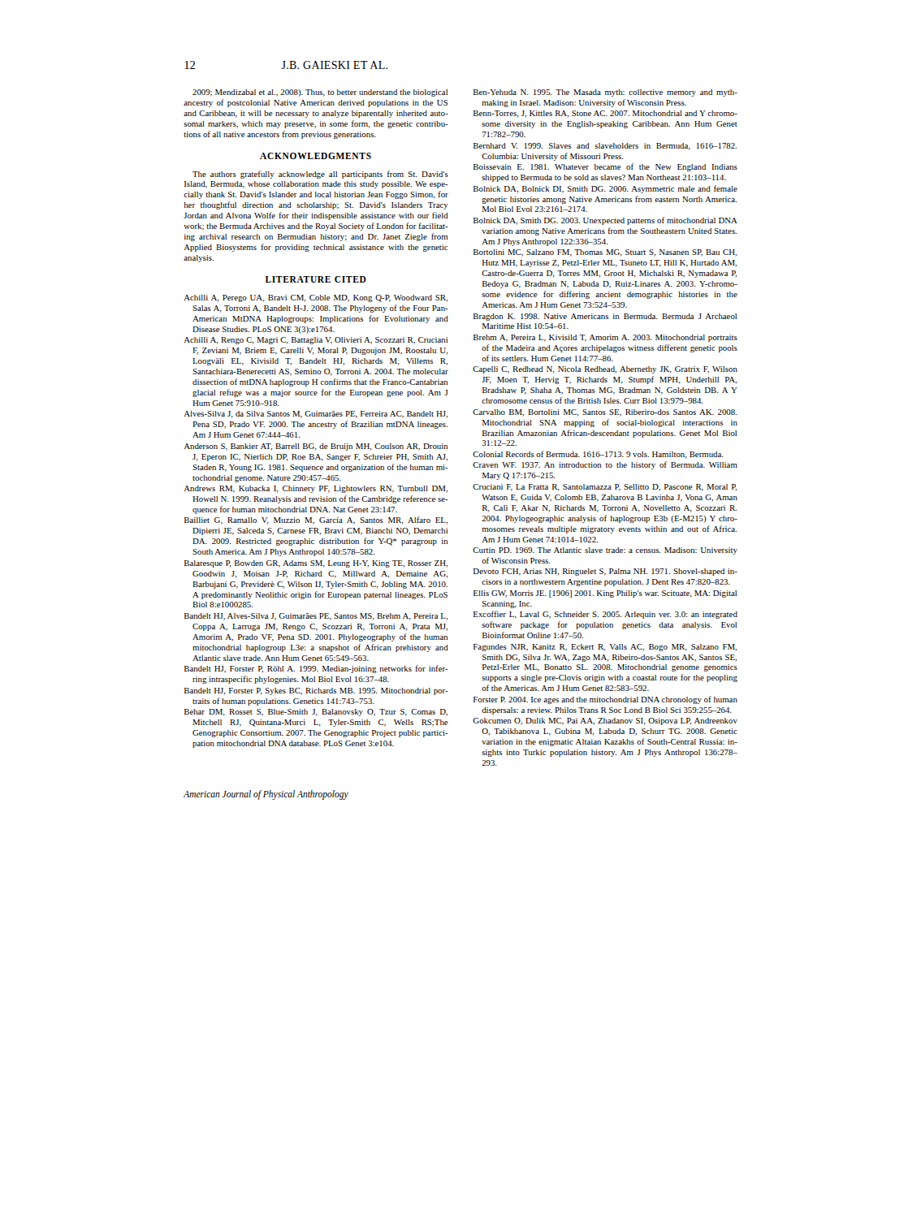12 J.B. GAIESKI ET AL.
2009; Mendizabal et al., 2008). Thus, to better understand the biological ancestry of postcolonial Native American derived populations in the US and Caribbean, it will be necessary to analyze biparentally inherited autosomal markers, which may preserve, in some form, the genetic contributions of all native ancestors from previous generations.
Acknowledgments
The authors gratefully acknowledge all participants from St. David's Island, Bermuda, whose collaboration made this study possible. We especially thank St. David's Islander and local historian Jean Foggo Simon, for her thoughtful direction and scholarship; St. David's Islanders Tracy Jordan and Alvona Wolfe for their indispensible assistance with our field work; the Bermuda Archives and the Royal Society of London for facilitating archival research on Bermudian history; and Dr. Janet Ziegle from Applied Biosystems for providing technical assistance with the genetic analysis.
Literature Cited
Achilli A, Perego UA, Bravi CM, Coble MD, Kong Q-P, Woodward SR, Salas A, Torroni A, Bandelt H-J. 2008. The Phylogeny of the Four Pan-American MtDNA Haplogroups: Implications for Evolutionary and Disease Studies. PLoS ONE 3(3):e1764.
Achilli A, Rengo C, Magri C, Battaglia V, Olivieri A, Scozzari R, Cruciani F, Zeviani M, Briem E, Carelli V, Moral P, Dugoujon JM, Roostalu U, Loogväli EL, Kivisild T, Bandelt HJ, Richards M, Villems R, Santachiara-Benerecetti AS, Semino O, Torroni A. 2004. The molecular dissection of mtDNA haplogroup H confirms that the Franco-Cantabrian glacial refuge was a major source for the European gene pool. Am J Hum Genet 75:910–918.
Alves-Silva J, da Silva Santos M, Guimarães PE, Ferreira AC, Bandelt HJ, Pena SD, Prado VF. 2000. The ancestry of Brazilian mtDNA lineages. Am J Hum Genet 67:444–461.
Anderson S, Bankier AT, Barrell BG, de Bruijn MH, Coulson AR, Drouin J, Eperon IC, Nierlich DP, Roe BA, Sanger F, Schreier PH, Smith AJ, Staden R, Young IG. 1981. Sequence and organization of the human mitochondrial genome. Nature 290:457–465.
Andrews RM, Kubacka I, Chinnery PF, Lightowlers RN, Turnbull DM, Howell N. 1999. Reanalysis and revision of the Cambridge reference sequence for human mitochondrial DNA. Nat Genet 23:147.
Bailliet G, Ramallo V, Muzzio M, García A, Santos MR, Alfaro EL, Dipierri JE, Salceda S, Carnese FR, Bravi CM, Bianchi NO, Demarchi DA. 2009. Restricted geographic distribution for Y-Q* paragroup in South America. Am J Phys Anthropol 140:578–582.
Balaresque P, Bowden GR, Adams SM, Leung H-Y, King TE, Rosser ZH, Goodwin J, Moisan J-P, Richard C, Millward A, Demaine AG, Barbujani G, Previderè C, Wilson IJ, Tyler-Smith C, Jobling MA. 2010. A predominantly Neolithic origin for European paternal lineages. PLoS Biol 8:e1000285.
Bandelt HJ, Alves-Silva J, Guimarães PE, Santos MS, Brehm A, Pereira L, Coppa A, Larruga JM, Rengo C, Scozzari R, Torroni A, Prata MJ, Amorim A, Prado VF, Pena SD. 2001. Phylogeography of the human mitochondrial haplogroup L3e: a snapshot of African prehistory and Atlantic slave trade. Ann Hum Genet 65:549–563.
Bandelt HJ, Forster P, Röhl A. 1999. Median-joining networks for inferring intraspecific phylogenies. Mol Biol Evol 16:37–48.
Bandelt HJ, Forster P, Sykes BC, Richards MB. 1995. Mitochondrial portraits of human populations. Genetics 141:743–753.
Behar DM, Rosset S, Blue-Smith J, Balanovsky O, Tzur S, Comas D, Mitchell RJ, Quintana-Murci L, Tyler-Smith C, Wells RS;The Genographic Consortium. 2007. The Genographic Project public participation mitochondrial DNA database. PLoS Genet 3:e104.
Ben-Yehuda N. 1995. The Masada myth: collective memory and mythmaking in Israel. Madison: University of Wisconsin Press.
Benn-Torres, J, Kittles RA, Stone AC. 2007. Mitochondrial and Y chromosome diversity in the English-speaking Caribbean. Ann Hum Genet 71:782–790.
Bernhard V. 1999. Slaves and slaveholders in Bermuda, 1616–1782. Columbia: University of Missouri Press.
Boissevain E. 1981. Whatever became of the New England Indians shipped to Bermuda to be sold as slaves? Man Northeast 21:103–114.
Bolnick DA, Bolnick DI, Smith DG. 2006. Asymmetric male and female genetic histories among Native Americans from eastern North America. Mol Biol Evol 23:2161–2174.
Bolnick DA, Smith DG. 2003. Unexpected patterns of mitochondrial DNA variation among Native Americans from the Southeastern United States. Am J Phys Anthropol 122:336–354.
Bortolini MC, Salzano FM, Thomas MG, Stuart S, Nasanen SP, Bau CH, Hutz MH, Layrisse Z, Petzl-Erler ML, Tsuneto LT, Hill K, Hurtado AM, Castro-de-Guerra D, Torres MM, Groot H, Michalski R, Nymadawa P, Bedoya G, Bradman N, Labuda D, Ruiz-Linares A. 2003. Y-chromosome evidence for differing ancient demographic histories in the Americas. Am J Hum Genet 73:524–539.
Bragdon K. 1998. Native Americans in Bermuda. Bermuda J Archaeol Maritime Hist 10:54–61.
Brehm A, Pereira L, Kivisild T, Amorim A. 2003. Mitochondrial portraits of the Madeira and Açores archipelagos witness different genetic pools of its settlers. Hum Genet 114:77–86.
Capelli C, Redhead N, Nicola Redhead, Abernethy JK, Gratrix F, Wilson JF, Moen T, Hervig T, Richards M, Stumpf MPH, Underhill PA, Bradshaw P, Shaha A, Thomas MG, Bradman N, Goldstein DB. A Y chromosome census of the British Isles. Curr Biol 13:979–984.
Carvalho BM, Bortolini MC, Santos SE, Riberiro-dos Santos AK. 2008. Mitochondrial SNA mapping of social-biological interactions in Brazilian Amazonian African-descendant populations. Genet Mol Biol 31:12–22.
Colonial Records of Bermuda. 1616–1713. 9 vols. Hamilton, Bermuda.
Craven WF. 1937. An introduction to the history of Bermuda. William Mary Q 17:176–215.
Cruciani F, La Fratta R, Santolamazza P, Sellitto D, Pascone R, Moral P, Watson E, Guida V, Colomb EB, Zaharova B Lavinha J, Vona G, Aman R, Calì F, Akar N, Richards M, Torroni A, Novelletto A, Scozzari R. 2004. Phylogeographic analysis of haplogroup E3b (E-M215) Y chromosomes reveals multiple migratory events within and out of Africa. Am J Hum Genet 74:1014–1022.
Curtin PD. 1969. The Atlantic slave trade: a census. Madison: University of Wisconsin Press.
Devoto FCH, Arias NH, Ringuelet S, Palma NH. 1971. Shovel-shaped incisors in a northwestern Argentine population. J Dent Res 47:820–823.
Ellis GW, Morris JE. [1906] 2001. King Philip's war. Scituate, MA: Digital Scanning, Inc.
Excoffier L, Laval G, Schneider S. 2005. Arlequin ver. 3.0: an integrated software package for population genetics data analysis. Evol Bioinformat Online 1:47–50.
Fagundes NJR, Kanitz R, Eckert R, Valls AC, Bogo MR, Salzano FM, Smith DG, Silva Jr. WA, Zago MA, Ribeiro-dos-Santos AK, Santos SE, Petzl-Erler ML, Bonatto SL. 2008. Mitochondrial genome genomics supports a single pre-Clovis origin with a coastal route for the peopling of the Americas. Am J Hum Genet 82:583–592.
Forster P. 2004. Ice ages and the mitochondrial DNA chronology of human dispersals: a review. Philos Trans R Soc Lond B Biol Sci 359:255–264.
Gokcumen O, Dulik MC, Pai AA, Zhadanov SI, Osipova LP, Andreenkov O, Tabikhanova L, Gubina M, Labuda D, Schurr TG. 2008. Genetic variation in the enigmatic Altaian Kazakhs of South-Central Russia: insights into Turkic population history. Am J Phys Anthropol 136:278–293.
American Journal of Physical Anthropology